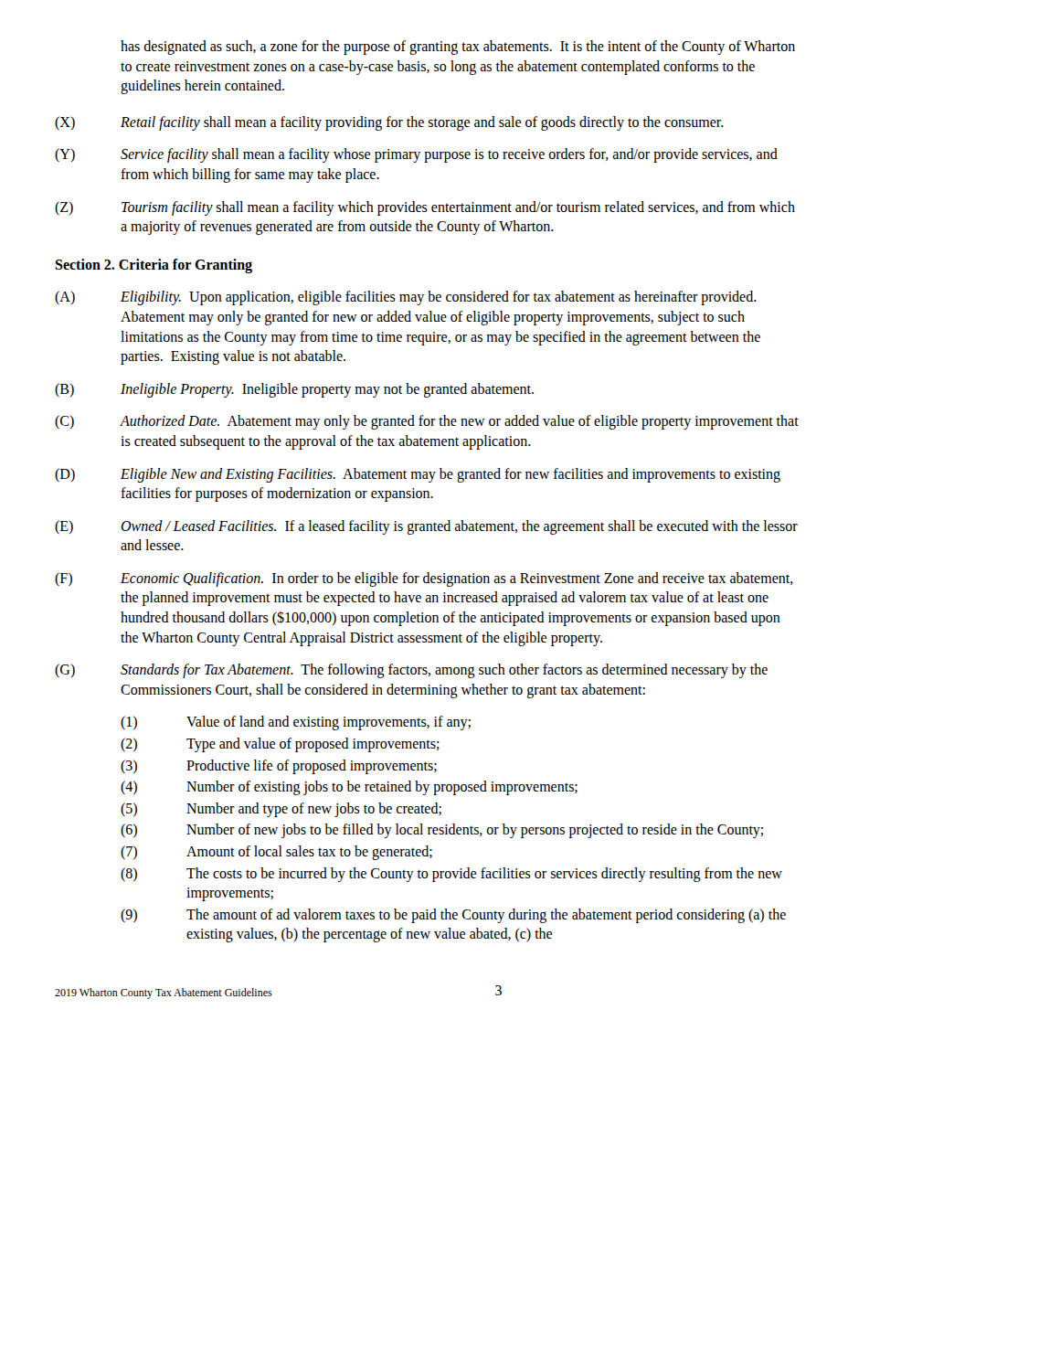has designated as such, a zone for the purpose of granting tax abatements. It is the intent of the County of Wharton to create reinvestment zones on a case-by-case basis, so long as the abatement contemplated conforms to the guidelines herein contained.
(X)
Retail facility shall mean a facility providing for the storage and sale of goods directly to the consumer.
(Y)
Service facility shall mean a facility whose primary purpose is to receive orders for, and/or provide services, and from which billing for same may take place.
(Z)
Tourism facility shall mean a facility which provides entertainment and/or tourism related services, and from which a majority of revenues generated are from outside the County of Wharton.
Section 2. Criteria for Granting
(A)
Eligibility. Upon application, eligible facilities may be considered for tax abatement as hereinafter provided. Abatement may only be granted for new or added value of eligible property improvements, subject to such limitations as the County may from time to time require, or as may be specified in the agreement between the parties. Existing value is not abatable.
(B)
Ineligible Property. Ineligible property may not be granted abatement.
(C)
Authorized Date. Abatement may only be granted for the new or added value of eligible property improvement that is created subsequent to the approval of the tax abatement application.
(D)
Eligible New and Existing Facilities. Abatement may be granted for new facilities and improvements to existing facilities for purposes of modernization or expansion.
(E)
Owned / Leased Facilities. If a leased facility is granted abatement, the agreement shall be executed with the lessor and lessee.
(F)
Economic Qualification. In order to be eligible for designation as a Reinvestment Zone and receive tax abatement, the planned improvement must be expected to have an increased appraised ad valorem tax value of at least one hundred thousand dollars ($100,000) upon completion of the anticipated improvements or expansion based upon the Wharton County Central Appraisal District assessment of the eligible property.
(G)
Standards for Tax Abatement. The following factors, among such other factors as determined necessary by the Commissioners Court, shall be considered in determining whether to grant tax abatement:
(1)
Value of land and existing improvements, if any;
(2)
Type and value of proposed improvements;
(3)
Productive life of proposed improvements;
(4)
Number of existing jobs to be retained by proposed improvements;
(5)
Number and type of new jobs to be created;
(6)
Number of new jobs to be filled by local residents, or by persons projected to reside in the County;
(7)
Amount of local sales tax to be generated;
(8)
The costs to be incurred by the County to provide facilities or services directly resulting from the new improvements;
(9)
The amount of ad valorem taxes to be paid the County during the abatement period considering (a) the existing values, (b) the percentage of new value abated, (c) the
2019 Wharton County Tax Abatement Guidelines
3